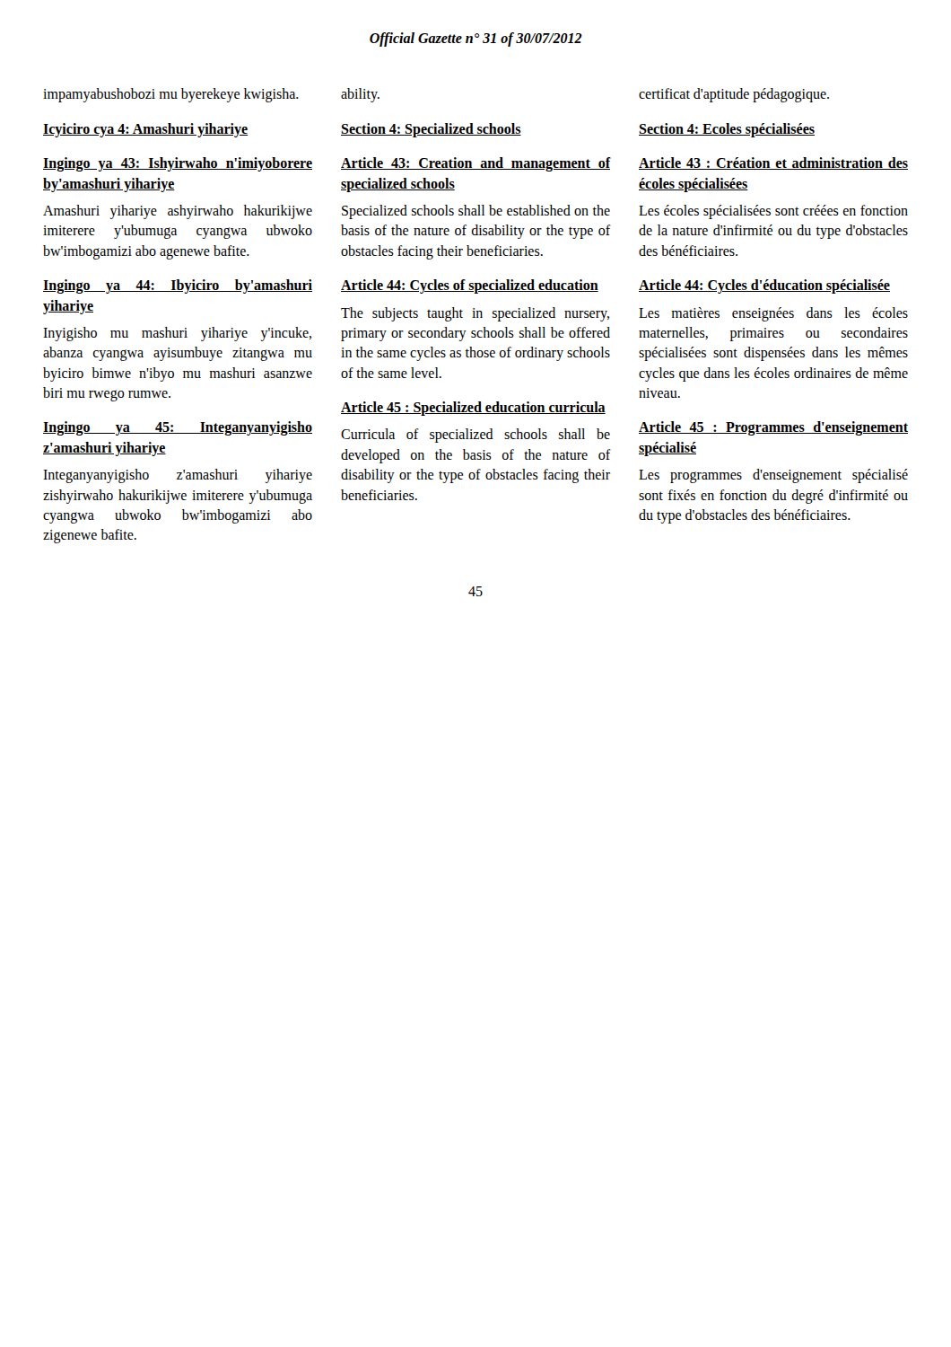Official Gazette n° 31 of 30/07/2012
| impamyabushobozi mu byerekeye kwigisha. Icyiciro cya 4: Amashuri yihariye Ingingo ya 43: Ishyirwaho n'imiyoborere by'amashuri yihariye Amashuri yihariye ashyirwaho hakurikijwe imiterere y'ubumuga cyangwa ubwoko bw'imbogamizi abo agenewe bafite. Ingingo ya 44: Ibyiciro by'amashuri yihariye Inyigisho mu mashuri yihariye y'incuke, abanza cyangwa ayisumbuye zitangwa mu byiciro bimwe n'ibyo mu mashuri asanzwe biri mu rwego rumwe. Ingingo ya 45: Integanyanyigisho z'amashuri yihariye Integanyanyigisho z'amashuri yihariye zishyirwaho hakurikijwe imiterere y'ubumuga cyangwa ubwoko bw'imbogamizi abo zigenewe bafite. | ability. Section 4: Specialized schools Article 43: Creation and management of specialized schools Specialized schools shall be established on the basis of the nature of disability or the type of obstacles facing their beneficiaries. Article 44: Cycles of specialized education The subjects taught in specialized nursery, primary or secondary schools shall be offered in the same cycles as those of ordinary schools of the same level. Article 45 : Specialized education curricula Curricula of specialized schools shall be developed on the basis of the nature of disability or the type of obstacles facing their beneficiaries. | certificat d'aptitude pédagogique. Section 4: Ecoles spécialisées Article 43 : Création et administration des écoles spécialisées Les écoles spécialisées sont créées en fonction de la nature d'infirmité ou du type d'obstacles des bénéficiaires. Article 44: Cycles d'éducation spécialisée Les matières enseignées dans les écoles maternelles, primaires ou secondaires spécialisées sont dispensées dans les mêmes cycles que dans les écoles ordinaires de même niveau. Article 45 : Programmes d'enseignement spécialisé Les programmes d'enseignement spécialisé sont fixés en fonction du degré d'infirmité ou du type d'obstacles des bénéficiaires. |
45